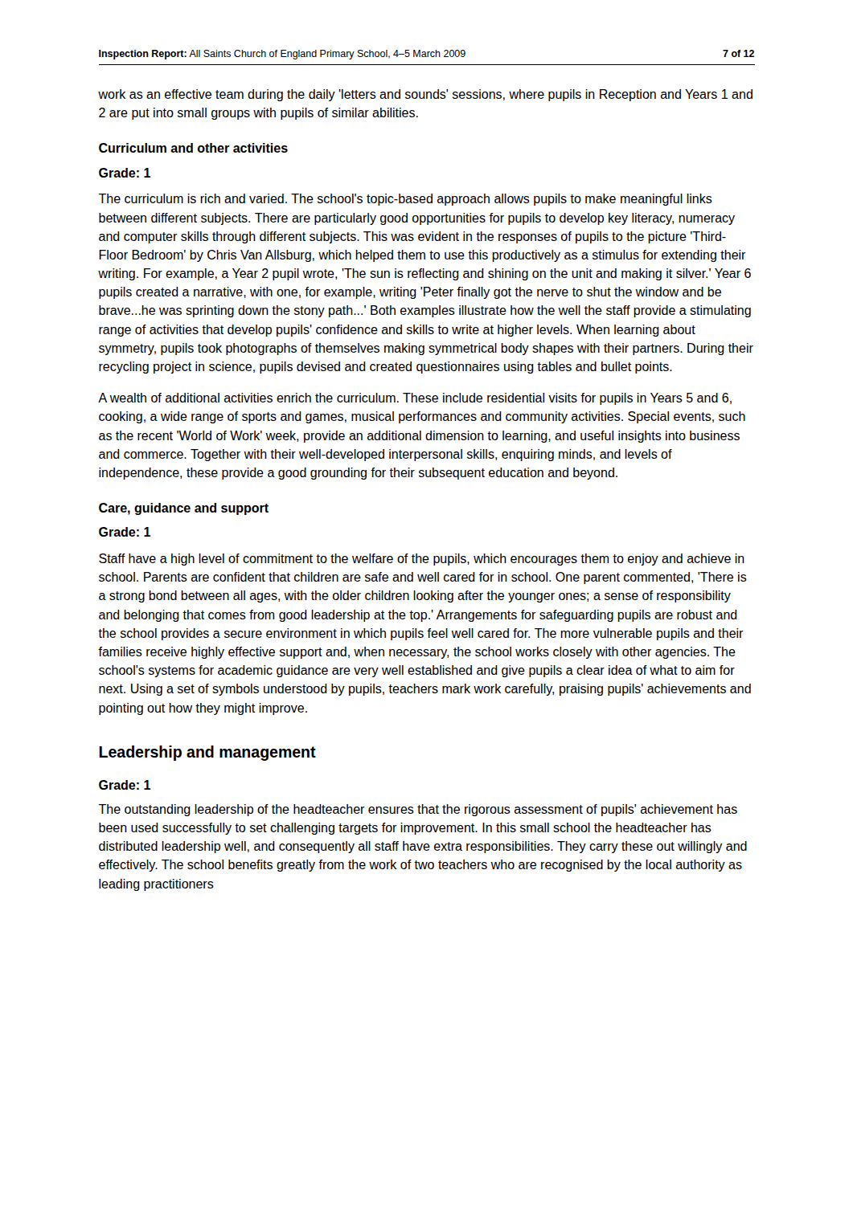Inspection Report: All Saints Church of England Primary School, 4–5 March 2009
7 of 12
work as an effective team during the daily 'letters and sounds' sessions, where pupils in Reception and Years 1 and 2 are put into small groups with pupils of similar abilities.
Curriculum and other activities
Grade: 1
The curriculum is rich and varied. The school's topic-based approach allows pupils to make meaningful links between different subjects. There are particularly good opportunities for pupils to develop key literacy, numeracy and computer skills through different subjects. This was evident in the responses of pupils to the picture 'Third-Floor Bedroom' by Chris Van Allsburg, which helped them to use this productively as a stimulus for extending their writing. For example, a Year 2 pupil wrote, 'The sun is reflecting and shining on the unit and making it silver.' Year 6 pupils created a narrative, with one, for example, writing 'Peter finally got the nerve to shut the window and be brave...he was sprinting down the stony path...' Both examples illustrate how the well the staff provide a stimulating range of activities that develop pupils' confidence and skills to write at higher levels. When learning about symmetry, pupils took photographs of themselves making symmetrical body shapes with their partners. During their recycling project in science, pupils devised and created questionnaires using tables and bullet points.
A wealth of additional activities enrich the curriculum. These include residential visits for pupils in Years 5 and 6, cooking, a wide range of sports and games, musical performances and community activities. Special events, such as the recent 'World of Work' week, provide an additional dimension to learning, and useful insights into business and commerce. Together with their well-developed interpersonal skills, enquiring minds, and levels of independence, these provide a good grounding for their subsequent education and beyond.
Care, guidance and support
Grade: 1
Staff have a high level of commitment to the welfare of the pupils, which encourages them to enjoy and achieve in school. Parents are confident that children are safe and well cared for in school. One parent commented, 'There is a strong bond between all ages, with the older children looking after the younger ones; a sense of responsibility and belonging that comes from good leadership at the top.' Arrangements for safeguarding pupils are robust and the school provides a secure environment in which pupils feel well cared for. The more vulnerable pupils and their families receive highly effective support and, when necessary, the school works closely with other agencies. The school's systems for academic guidance are very well established and give pupils a clear idea of what to aim for next. Using a set of symbols understood by pupils, teachers mark work carefully, praising pupils' achievements and pointing out how they might improve.
Leadership and management
Grade: 1
The outstanding leadership of the headteacher ensures that the rigorous assessment of pupils' achievement has been used successfully to set challenging targets for improvement. In this small school the headteacher has distributed leadership well, and consequently all staff have extra responsibilities. They carry these out willingly and effectively. The school benefits greatly from the work of two teachers who are recognised by the local authority as leading practitioners